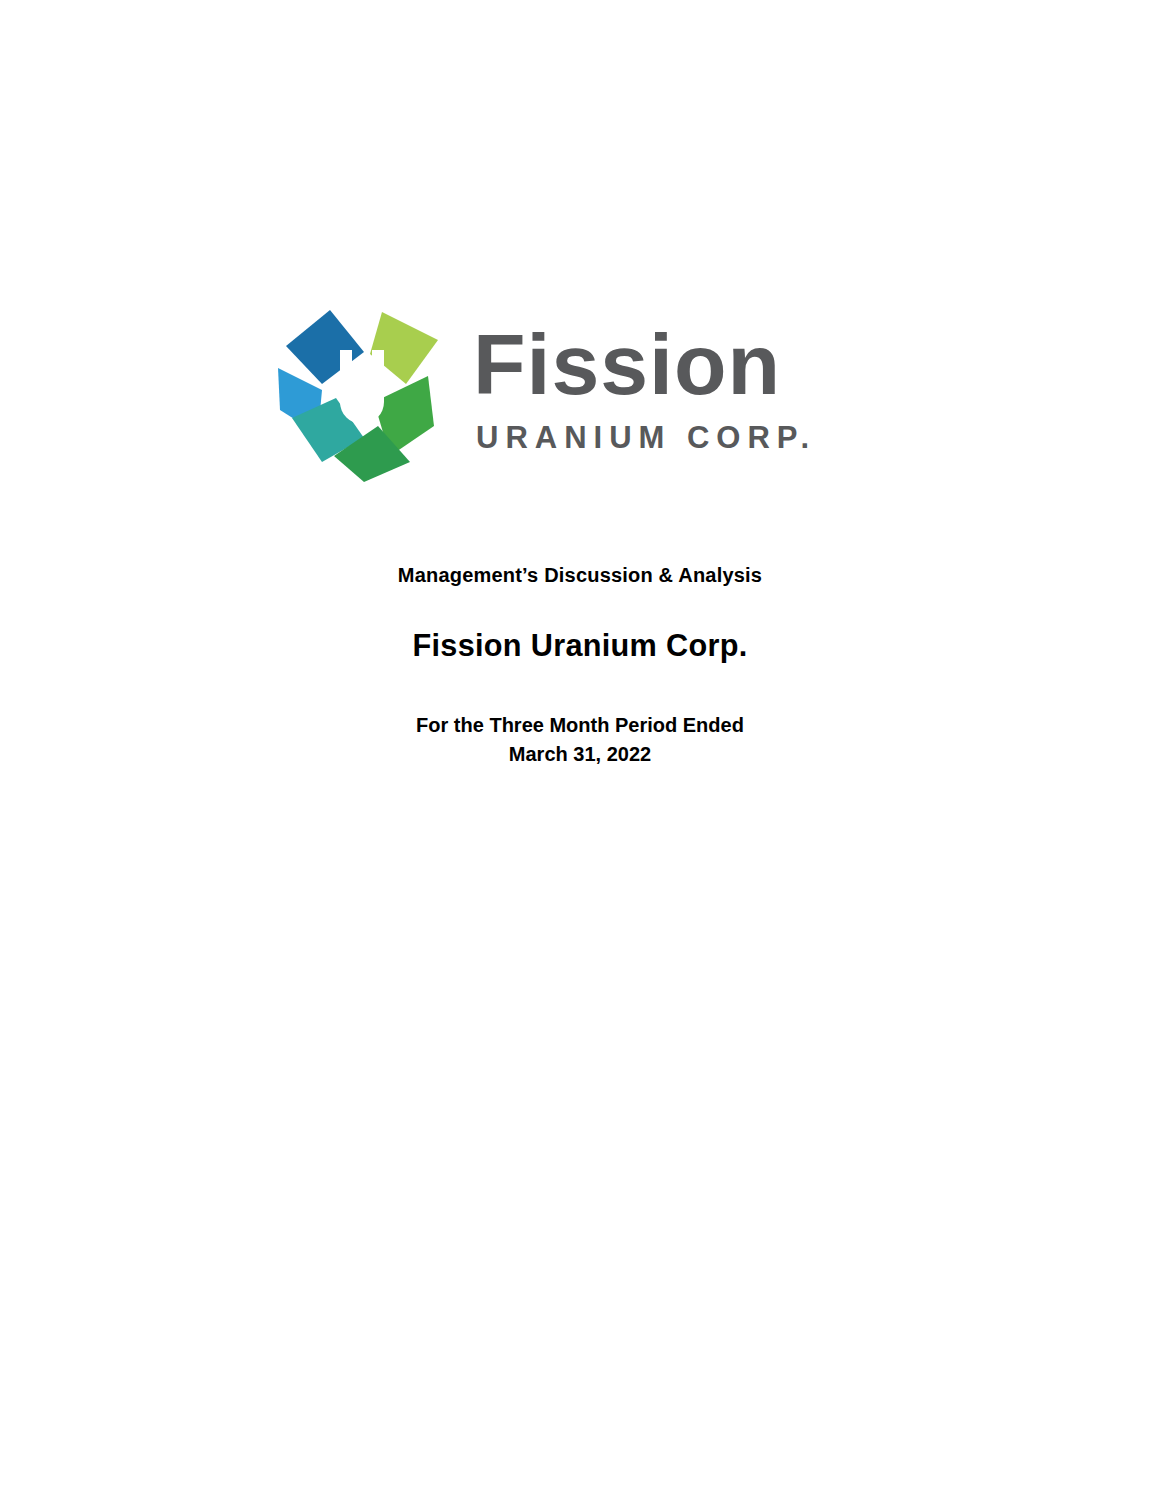Fission URANIUM CORP.
Management’s Discussion & Analysis
Fission Uranium Corp.
For the Three Month Period Ended
March 31, 2022